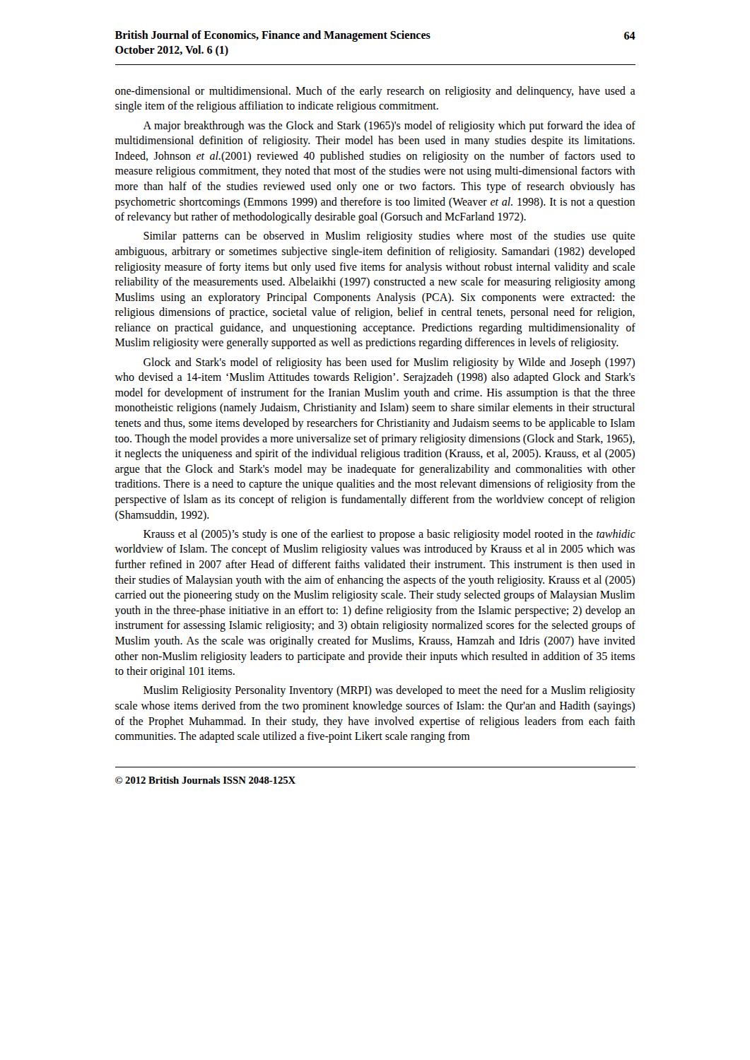British Journal of Economics, Finance and Management Sciences
October 2012, Vol. 6 (1)
64
one-dimensional or multidimensional. Much of the early research on religiosity and delinquency, have used a single item of the religious affiliation to indicate religious commitment.
A major breakthrough was the Glock and Stark (1965)'s model of religiosity which put forward the idea of multidimensional definition of religiosity. Their model has been used in many studies despite its limitations. Indeed, Johnson et al.(2001) reviewed 40 published studies on religiosity on the number of factors used to measure religious commitment, they noted that most of the studies were not using multi-dimensional factors with more than half of the studies reviewed used only one or two factors. This type of research obviously has psychometric shortcomings (Emmons 1999) and therefore is too limited (Weaver et al. 1998). It is not a question of relevancy but rather of methodologically desirable goal (Gorsuch and McFarland 1972).
Similar patterns can be observed in Muslim religiosity studies where most of the studies use quite ambiguous, arbitrary or sometimes subjective single-item definition of religiosity. Samandari (1982) developed religiosity measure of forty items but only used five items for analysis without robust internal validity and scale reliability of the measurements used. Albelaikhi (1997) constructed a new scale for measuring religiosity among Muslims using an exploratory Principal Components Analysis (PCA). Six components were extracted: the religious dimensions of practice, societal value of religion, belief in central tenets, personal need for religion, reliance on practical guidance, and unquestioning acceptance. Predictions regarding multidimensionality of Muslim religiosity were generally supported as well as predictions regarding differences in levels of religiosity.
Glock and Stark's model of religiosity has been used for Muslim religiosity by Wilde and Joseph (1997) who devised a 14-item ‘Muslim Attitudes towards Religion’. Serajzadeh (1998) also adapted Glock and Stark's model for development of instrument for the Iranian Muslim youth and crime. His assumption is that the three monotheistic religions (namely Judaism, Christianity and Islam) seem to share similar elements in their structural tenets and thus, some items developed by researchers for Christianity and Judaism seems to be applicable to Islam too. Though the model provides a more universalize set of primary religiosity dimensions (Glock and Stark, 1965), it neglects the uniqueness and spirit of the individual religious tradition (Krauss, et al, 2005). Krauss, et al (2005) argue that the Glock and Stark's model may be inadequate for generalizability and commonalities with other traditions. There is a need to capture the unique qualities and the most relevant dimensions of religiosity from the perspective of lslam as its concept of religion is fundamentally different from the worldview concept of religion (Shamsuddin, 1992).
Krauss et al (2005)’s study is one of the earliest to propose a basic religiosity model rooted in the tawhidic worldview of Islam. The concept of Muslim religiosity values was introduced by Krauss et al in 2005 which was further refined in 2007 after Head of different faiths validated their instrument. This instrument is then used in their studies of Malaysian youth with the aim of enhancing the aspects of the youth religiosity. Krauss et al (2005) carried out the pioneering study on the Muslim religiosity scale. Their study selected groups of Malaysian Muslim youth in the three-phase initiative in an effort to: 1) define religiosity from the Islamic perspective; 2) develop an instrument for assessing Islamic religiosity; and 3) obtain religiosity normalized scores for the selected groups of Muslim youth. As the scale was originally created for Muslims, Krauss, Hamzah and Idris (2007) have invited other non-Muslim religiosity leaders to participate and provide their inputs which resulted in addition of 35 items to their original 101 items.
Muslim Religiosity Personality Inventory (MRPI) was developed to meet the need for a Muslim religiosity scale whose items derived from the two prominent knowledge sources of Islam: the Qur'an and Hadith (sayings) of the Prophet Muhammad. In their study, they have involved expertise of religious leaders from each faith communities. The adapted scale utilized a five-point Likert scale ranging from
© 2012 British Journals ISSN 2048-125X